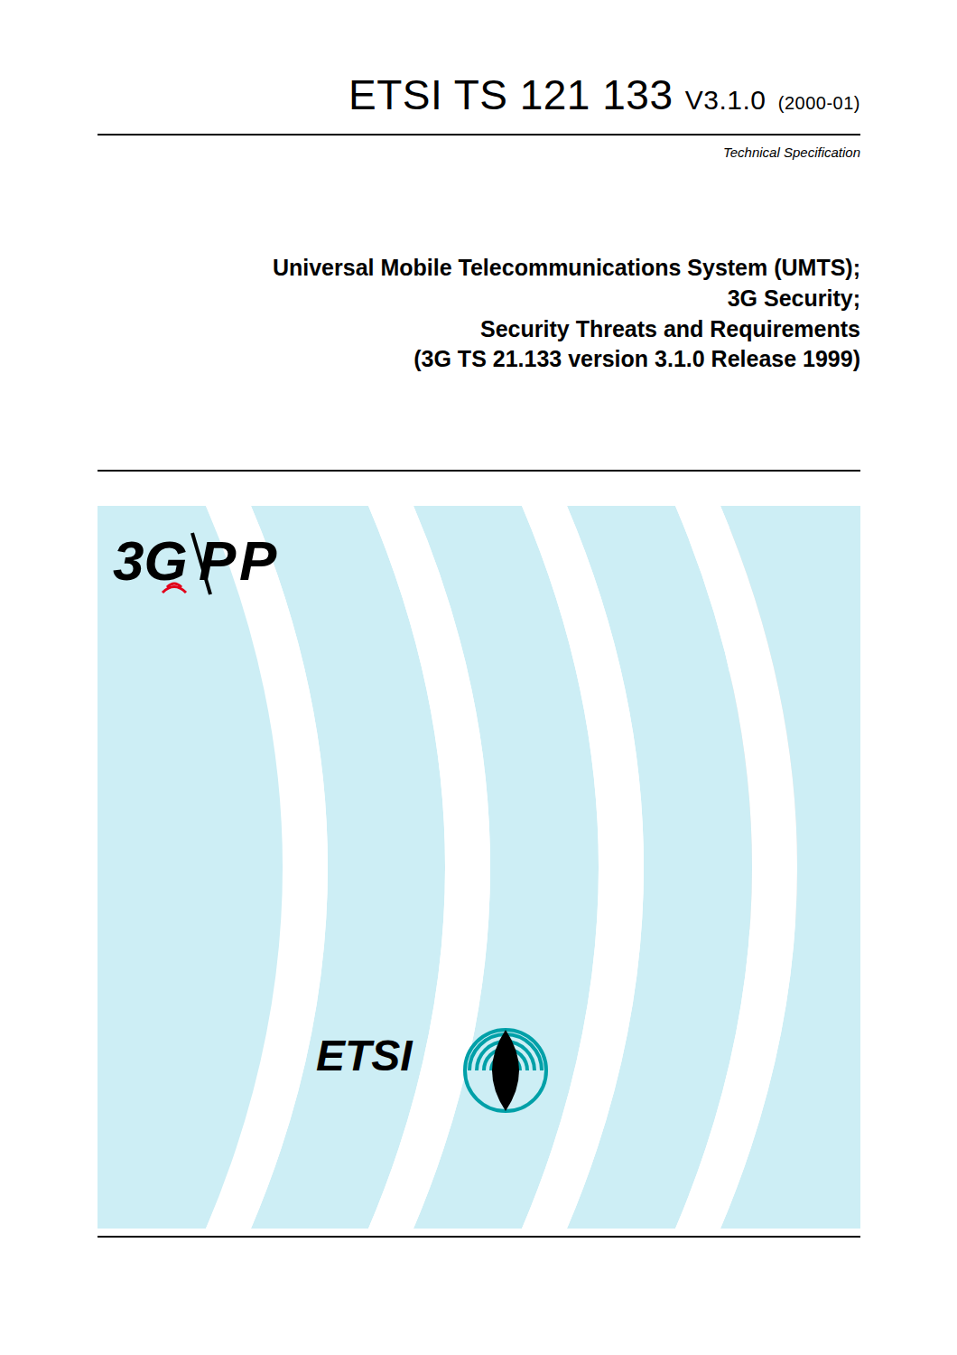ETSI TS 121 133 V3.1.0 (2000-01)
Technical Specification
Universal Mobile Telecommunications System (UMTS);
3G Security;
Security Threats and Requirements
(3G TS 21.133 version 3.1.0 Release 1999)
3G P P
ETSI